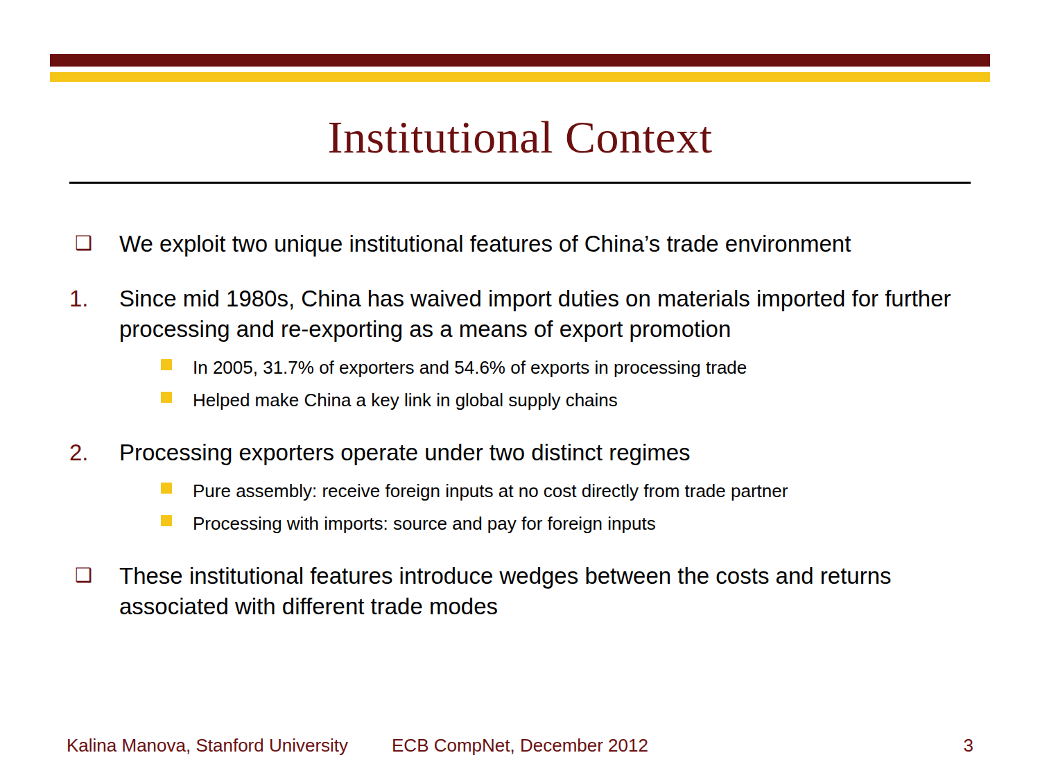Institutional Context
❑ We exploit two unique institutional features of China’s trade environment
1. Since mid 1980s, China has waived import duties on materials imported for further processing and re-exporting as a means of export promotion
In 2005, 31.7% of exporters and 54.6% of exports in processing trade
Helped make China a key link in global supply chains
2. Processing exporters operate under two distinct regimes
Pure assembly: receive foreign inputs at no cost directly from trade partner
Processing with imports: source and pay for foreign inputs
❑ These institutional features introduce wedges between the costs and returns associated with different trade modes
Kalina Manova, Stanford University
ECB CompNet, December 2012
3